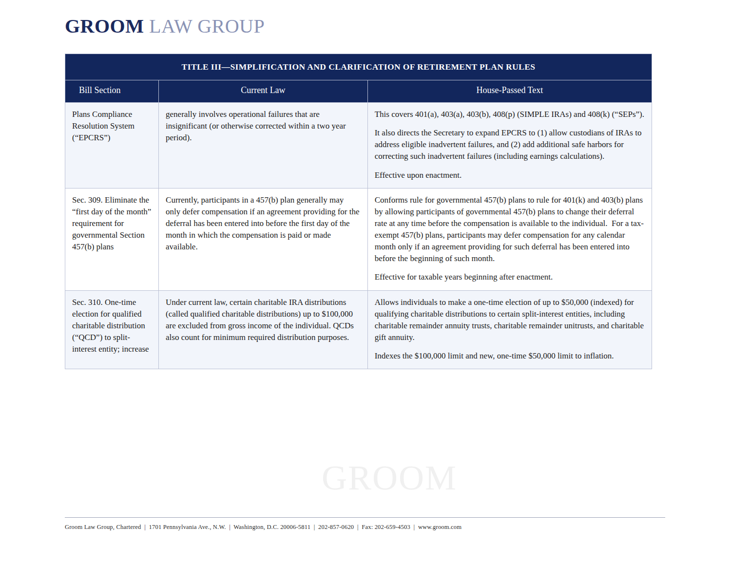GROOM LAW GROUP
GROOM
| TITLE III—SIMPLIFICATION AND CLARIFICATION OF RETIREMENT PLAN RULES |
| --- |
| Bill Section | Current Law | House-Passed Text |
| Plans Compliance Resolution System (“EPCRS”) | generally involves operational failures that are insignificant (or otherwise corrected within a two year period). | This covers 401(a), 403(a), 403(b), 408(p) (SIMPLE IRAs) and 408(k) (“SEPs”). It also directs the Secretary to expand EPCRS to (1) allow custodians of IRAs to address eligible inadvertent failures, and (2) add additional safe harbors for correcting such inadvertent failures (including earnings calculations). Effective upon enactment. |
| Sec. 309. Eliminate the “first day of the month” requirement for governmental Section 457(b) plans | Currently, participants in a 457(b) plan generally may only defer compensation if an agreement providing for the deferral has been entered into before the first day of the month in which the compensation is paid or made available. | Conforms rule for governmental 457(b) plans to rule for 401(k) and 403(b) plans by allowing participants of governmental 457(b) plans to change their deferral rate at any time before the compensation is available to the individual. For a tax-exempt 457(b) plans, participants may defer compensation for any calendar month only if an agreement providing for such deferral has been entered into before the beginning of such month. Effective for taxable years beginning after enactment. |
| Sec. 310. One-time election for qualified charitable distribution (“QCD”) to split-interest entity; increase | Under current law, certain charitable IRA distributions (called qualified charitable distributions) up to $100,000 are excluded from gross income of the individual. QCDs also count for minimum required distribution purposes. | Allows individuals to make a one-time election of up to $50,000 (indexed) for qualifying charitable distributions to certain split-interest entities, including charitable remainder annuity trusts, charitable remainder unitrusts, and charitable gift annuity. Indexes the $100,000 limit and new, one-time $50,000 limit to inflation. |
Groom Law Group, Chartered | 1701 Pennsylvania Ave., N.W. | Washington, D.C. 20006-5811 | 202-857-0620 | Fax: 202-659-4503 | www.groom.com